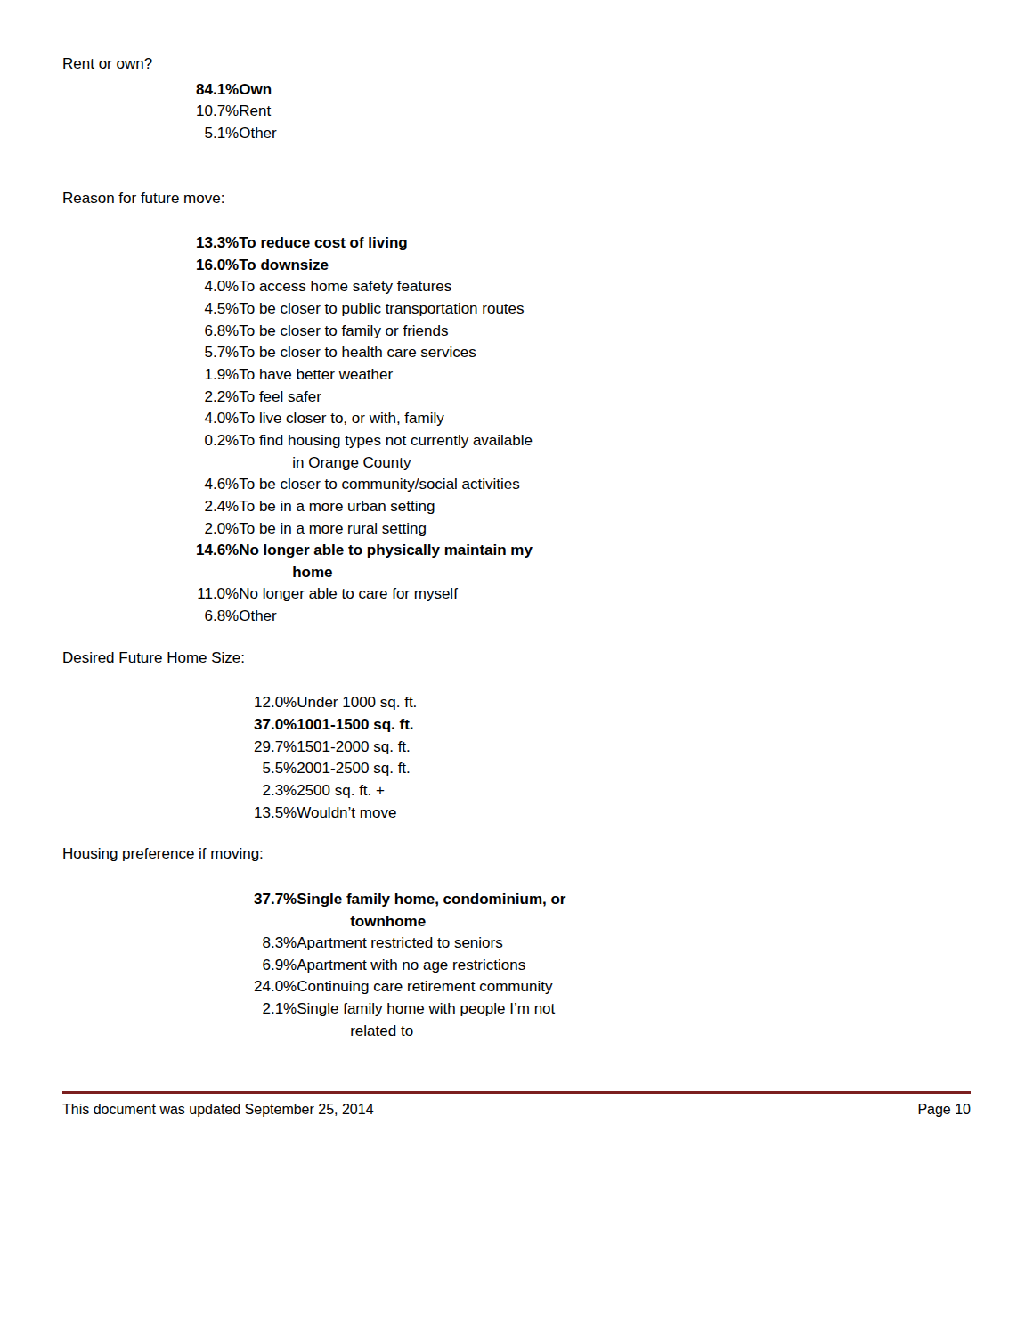Rent or own?
| 84.1% | Own |
| 10.7% | Rent |
| 5.1% | Other |
Reason for future move:
| 13.3% | To reduce cost of living |
| 16.0% | To downsize |
| 4.0% | To access home safety features |
| 4.5% | To be closer to public transportation routes |
| 6.8% | To be closer to family or friends |
| 5.7% | To be closer to health care services |
| 1.9% | To have better weather |
| 2.2% | To feel safer |
| 4.0% | To live closer to, or with, family |
| 0.2% | To find housing types not currently available in Orange County |
| 4.6% | To be closer to community/social activities |
| 2.4% | To be in a more urban setting |
| 2.0% | To be in a more rural setting |
| 14.6% | No longer able to physically maintain my home |
| 11.0% | No longer able to care for myself |
| 6.8% | Other |
Desired Future Home Size:
| 12.0% | Under 1000 sq. ft. |
| 37.0% | 1001-1500 sq. ft. |
| 29.7% | 1501-2000 sq. ft. |
| 5.5% | 2001-2500 sq. ft. |
| 2.3% | 2500 sq. ft. + |
| 13.5% | Wouldn’t move |
Housing preference if moving:
| 37.7% | Single family home, condominium, or townhome |
| 8.3% | Apartment restricted to seniors |
| 6.9% | Apartment with no age restrictions |
| 24.0% | Continuing care retirement community |
| 2.1% | Single family home with people I’m not related to |
This document was updated September 25, 2014 Page 10